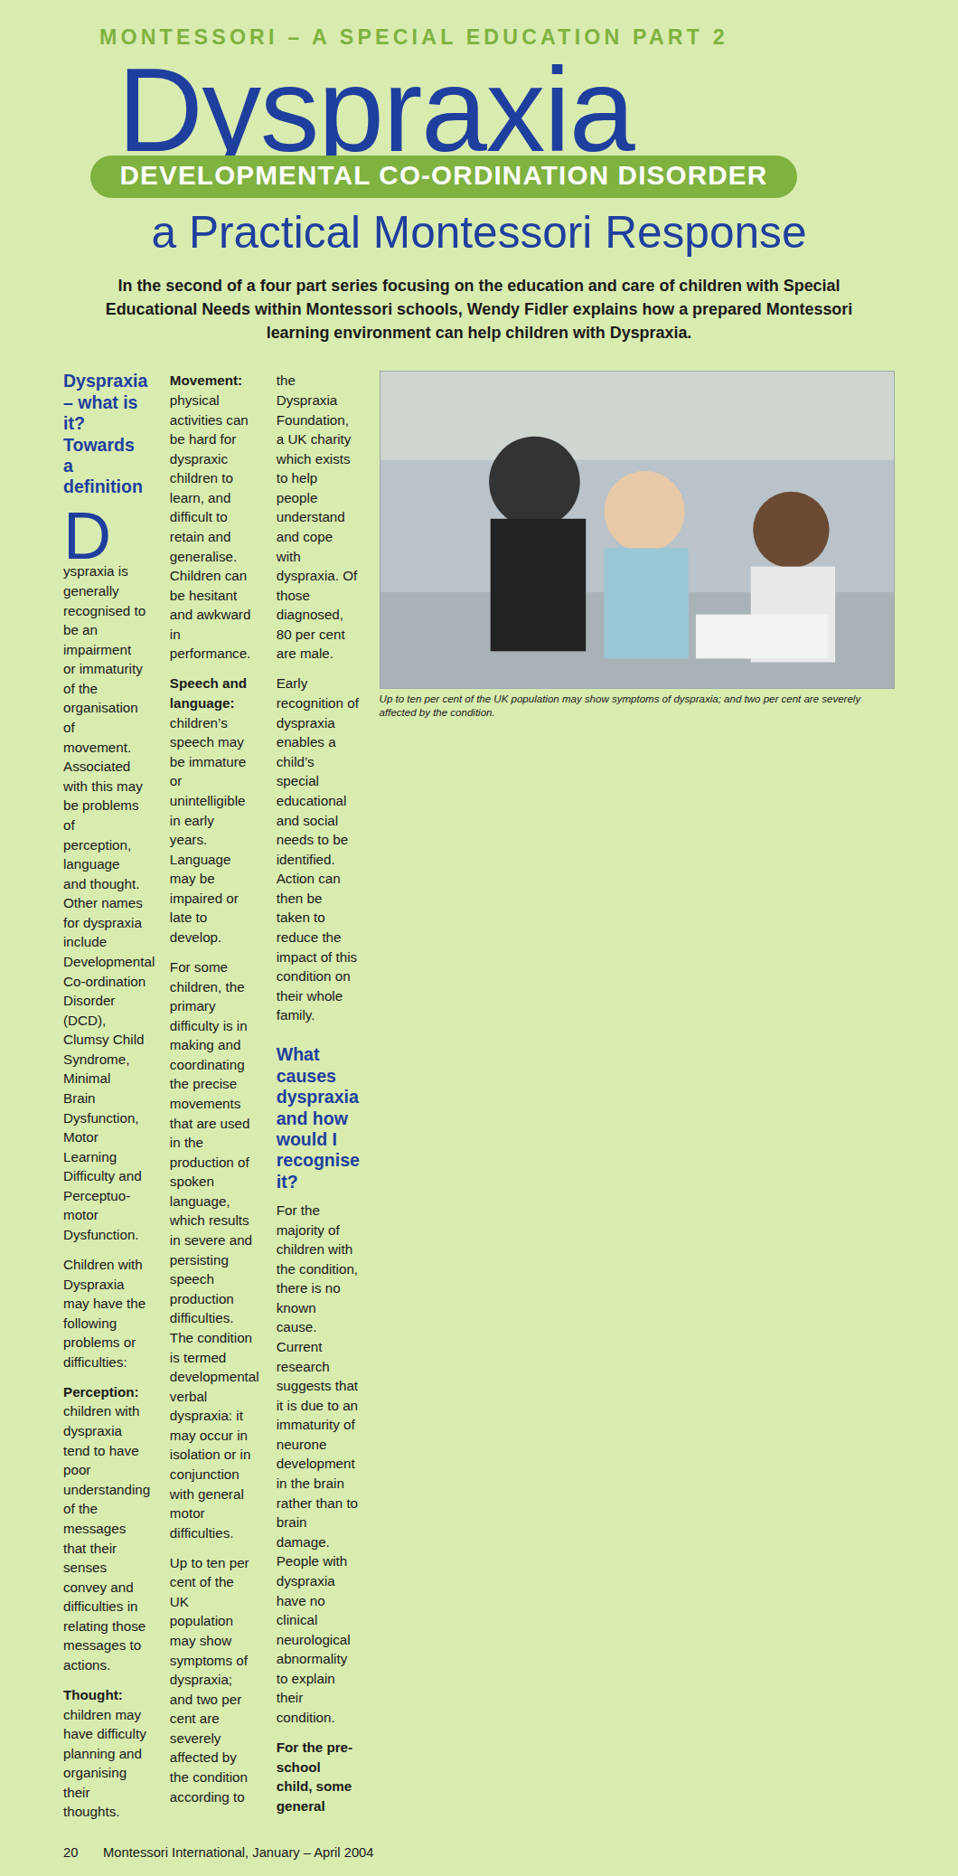Montessori – a special education part 2
Dyspraxia
Developmental Co-ordination Disorder
a Practical Montessori Response
In the second of a four part series focusing on the education and care of children with Special Educational Needs within Montessori schools, Wendy Fidler explains how a prepared Montessori learning environment can help children with Dyspraxia.
Up to ten per cent of the UK population may show symptoms of dyspraxia; and two per cent are severely affected by the condition.
Dyspraxia – what is it?
Towards a definition
Dyspraxia is generally recognised to be an impairment or immaturity of the organisation of movement. Associated with this may be problems of perception, language and thought. Other names for dyspraxia include Developmental Co-ordination Disorder (DCD), Clumsy Child Syndrome, Minimal Brain Dysfunction, Motor Learning Difficulty and Perceptuo-motor Dysfunction.
Children with Dyspraxia may have the following problems or difficulties:
Perception: children with dyspraxia tend to have poor understanding of the messages that their senses convey and difficulties in relating those messages to actions.
Thought: children may have difficulty planning and organising their thoughts.
Movement: physical activities can be hard for dyspraxic children to learn, and difficult to retain and generalise. Children can be hesitant and awkward in performance.
Speech and language: children’s speech may be immature or unintelligible in early years. Language may be impaired or late to develop.
For some children, the primary difficulty is in making and coordinating the precise movements that are used in the production of spoken language, which results in severe and persisting speech production difficulties. The condition is termed developmental verbal dyspraxia: it may occur in isolation or in conjunction with general motor difficulties.
Up to ten per cent of the UK population may show symptoms of dyspraxia; and two per cent are severely affected by the condition according to the Dyspraxia Foundation, a UK charity which exists to help people understand and cope with dyspraxia. Of those diagnosed, 80 per cent are male.
Early recognition of dyspraxia enables a child’s special educational and social needs to be identified. Action can then be taken to reduce the impact of this condition on their whole family.
What causes dyspraxia and how would I recognise it?
For the majority of children with the condition, there is no known cause. Current research suggests that it is due to an immaturity of neurone development in the brain rather than to brain damage. People with dyspraxia have no clinical neurological abnormality to explain their condition.
For the pre-school child, some general
20 Montessori International, January – April 2004